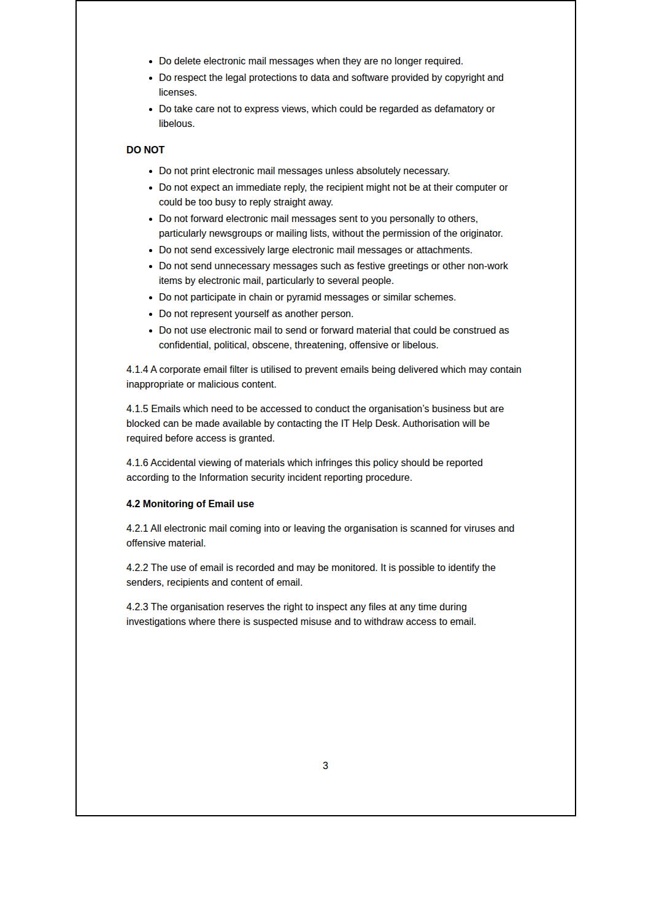Do delete electronic mail messages when they are no longer required.
Do respect the legal protections to data and software provided by copyright and licenses.
Do take care not to express views, which could be regarded as defamatory or libelous.
DO NOT
Do not print electronic mail messages unless absolutely necessary.
Do not expect an immediate reply, the recipient might not be at their computer or could be too busy to reply straight away.
Do not forward electronic mail messages sent to you personally to others, particularly newsgroups or mailing lists, without the permission of the originator.
Do not send excessively large electronic mail messages or attachments.
Do not send unnecessary messages such as festive greetings or other non-work items by electronic mail, particularly to several people.
Do not participate in chain or pyramid messages or similar schemes.
Do not represent yourself as another person.
Do not use electronic mail to send or forward material that could be construed as confidential, political, obscene, threatening, offensive or libelous.
4.1.4 A corporate email filter is utilised to prevent emails being delivered which may contain inappropriate or malicious content.
4.1.5 Emails which need to be accessed to conduct the organisation’s business but are blocked can be made available by contacting the IT Help Desk. Authorisation will be required before access is granted.
4.1.6 Accidental viewing of materials which infringes this policy should be reported according to the Information security incident reporting procedure.
4.2 Monitoring of Email use
4.2.1 All electronic mail coming into or leaving the organisation is scanned for viruses and offensive material.
4.2.2 The use of email is recorded and may be monitored. It is possible to identify the senders, recipients and content of email.
4.2.3 The organisation reserves the right to inspect any files at any time during investigations where there is suspected misuse and to withdraw access to email.
3